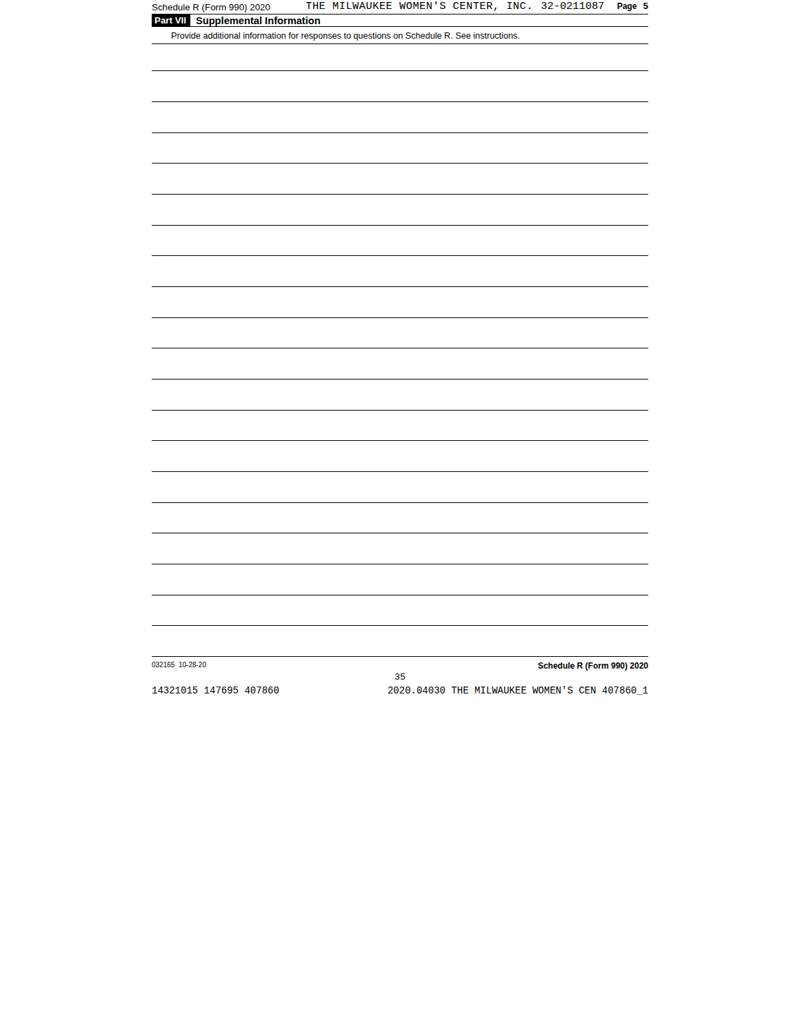Schedule R (Form 990) 2020
THE MILWAUKEE WOMEN'S CENTER, INC.
32-0211087 Page 5
Part VII
Supplemental Information
Provide additional information for responses to questions on Schedule R. See instructions.
032165 10-28-20
Schedule R (Form 990) 2020
35
14321015 147695 407860
2020.04030 THE MILWAUKEE WOMEN'S CEN 407860_1